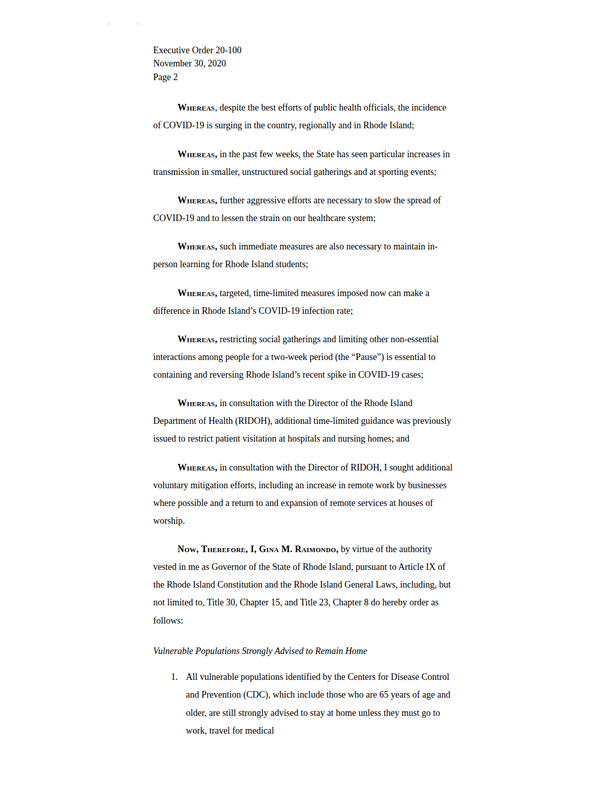··
Executive Order 20-100
November 30, 2020
Page 2
Whereas, despite the best efforts of public health officials, the incidence of COVID-19 is surging in the country, regionally and in Rhode Island;
Whereas, in the past few weeks, the State has seen particular increases in transmission in smaller, unstructured social gatherings and at sporting events;
Whereas, further aggressive efforts are necessary to slow the spread of COVID-19 and to lessen the strain on our healthcare system;
Whereas, such immediate measures are also necessary to maintain in-person learning for Rhode Island students;
Whereas, targeted, time-limited measures imposed now can make a difference in Rhode Island’s COVID-19 infection rate;
Whereas, restricting social gatherings and limiting other non-essential interactions among people for a two-week period (the “Pause”) is essential to containing and reversing Rhode Island’s recent spike in COVID-19 cases;
Whereas, in consultation with the Director of the Rhode Island Department of Health (RIDOH), additional time-limited guidance was previously issued to restrict patient visitation at hospitals and nursing homes; and
Whereas, in consultation with the Director of RIDOH, I sought additional voluntary mitigation efforts, including an increase in remote work by businesses where possible and a return to and expansion of remote services at houses of worship.
Now, Therefore, I, Gina M. Raimondo, by virtue of the authority vested in me as Governor of the State of Rhode Island, pursuant to Article IX of the Rhode Island Constitution and the Rhode Island General Laws, including, but not limited to, Title 30, Chapter 15, and Title 23, Chapter 8 do hereby order as follows:
Vulnerable Populations Strongly Advised to Remain Home
All vulnerable populations identified by the Centers for Disease Control and Prevention (CDC), which include those who are 65 years of age and older, are still strongly advised to stay at home unless they must go to work, travel for medical